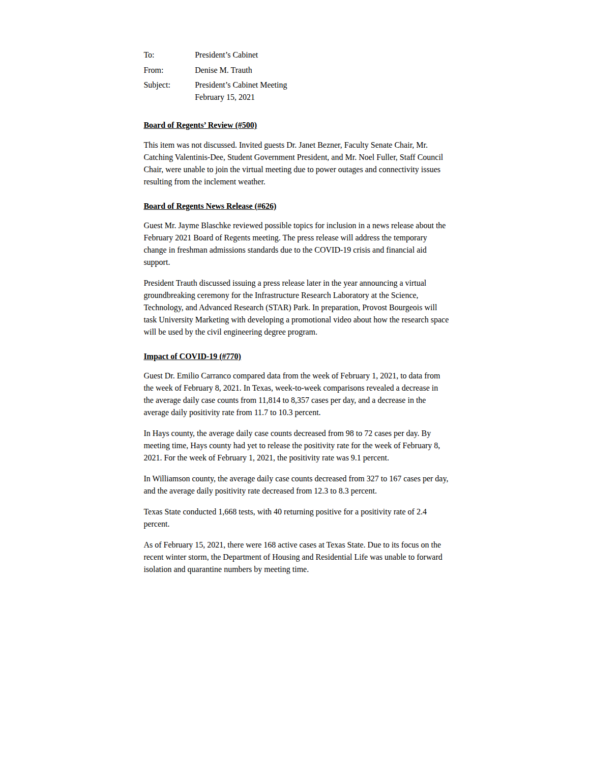| To: | President’s Cabinet |
| From: | Denise M. Trauth |
| Subject: | President’s Cabinet Meeting February 15, 2021 |
Board of Regents’ Review (#500)
This item was not discussed. Invited guests Dr. Janet Bezner, Faculty Senate Chair, Mr. Catching Valentinis-Dee, Student Government President, and Mr. Noel Fuller, Staff Council Chair, were unable to join the virtual meeting due to power outages and connectivity issues resulting from the inclement weather.
Board of Regents News Release (#626)
Guest Mr. Jayme Blaschke reviewed possible topics for inclusion in a news release about the February 2021 Board of Regents meeting. The press release will address the temporary change in freshman admissions standards due to the COVID-19 crisis and financial aid support.
President Trauth discussed issuing a press release later in the year announcing a virtual groundbreaking ceremony for the Infrastructure Research Laboratory at the Science, Technology, and Advanced Research (STAR) Park. In preparation, Provost Bourgeois will task University Marketing with developing a promotional video about how the research space will be used by the civil engineering degree program.
Impact of COVID-19 (#770)
Guest Dr. Emilio Carranco compared data from the week of February 1, 2021, to data from the week of February 8, 2021. In Texas, week-to-week comparisons revealed a decrease in the average daily case counts from 11,814 to 8,357 cases per day, and a decrease in the average daily positivity rate from 11.7 to 10.3 percent.
In Hays county, the average daily case counts decreased from 98 to 72 cases per day. By meeting time, Hays county had yet to release the positivity rate for the week of February 8, 2021. For the week of February 1, 2021, the positivity rate was 9.1 percent.
In Williamson county, the average daily case counts decreased from 327 to 167 cases per day, and the average daily positivity rate decreased from 12.3 to 8.3 percent.
Texas State conducted 1,668 tests, with 40 returning positive for a positivity rate of 2.4 percent.
As of February 15, 2021, there were 168 active cases at Texas State. Due to its focus on the recent winter storm, the Department of Housing and Residential Life was unable to forward isolation and quarantine numbers by meeting time.